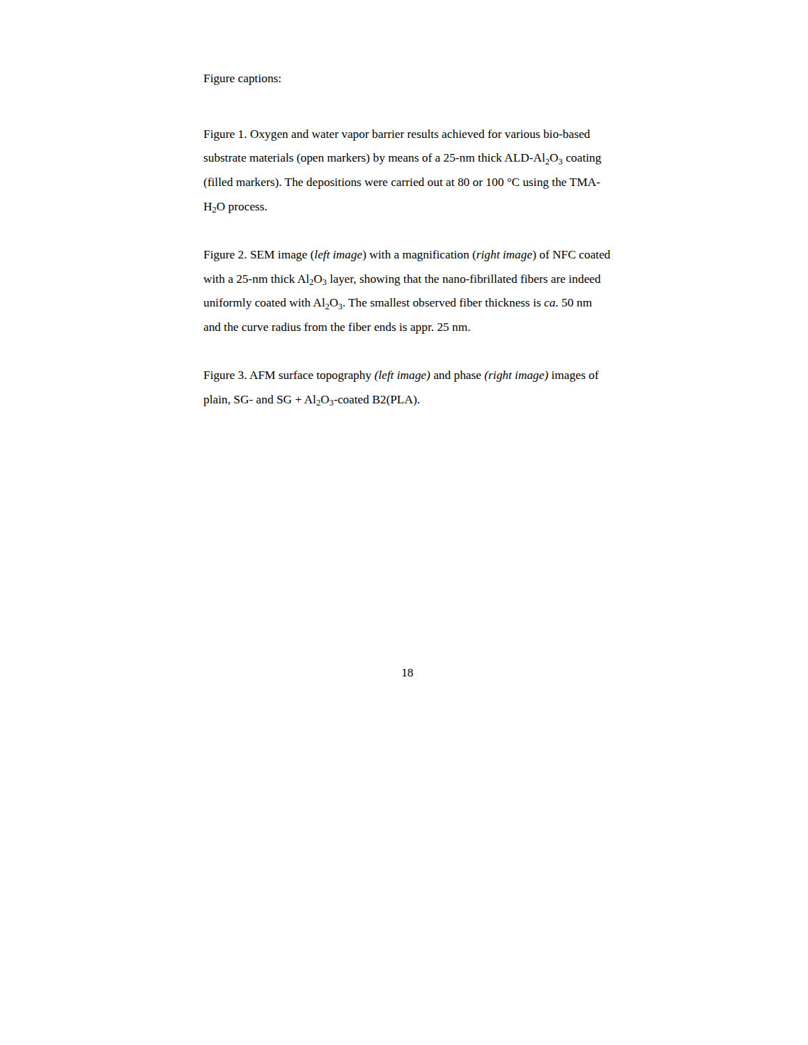Figure captions:
Figure 1. Oxygen and water vapor barrier results achieved for various bio-based substrate materials (open markers) by means of a 25-nm thick ALD-Al2O3 coating (filled markers). The depositions were carried out at 80 or 100 °C using the TMA-H2O process.
Figure 2. SEM image (left image) with a magnification (right image) of NFC coated with a 25-nm thick Al2O3 layer, showing that the nano-fibrillated fibers are indeed uniformly coated with Al2O3. The smallest observed fiber thickness is ca. 50 nm and the curve radius from the fiber ends is appr. 25 nm.
Figure 3. AFM surface topography (left image) and phase (right image) images of plain, SG- and SG + Al2O3-coated B2(PLA).
18